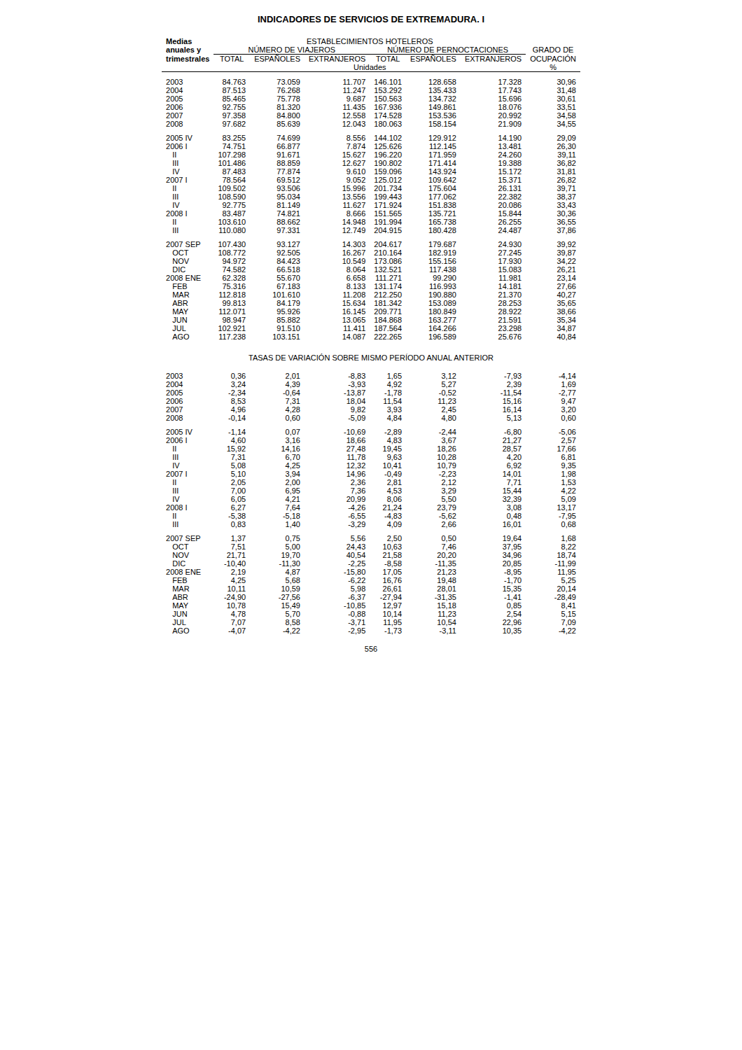INDICADORES DE SERVICIOS DE EXTREMADURA. I
| Medias | ESTABLECIMIENTOS HOTELEROS | |
| anuales y | NÚMERO DE VIAJEROS | NÚMERO DE PERNOCTACIONES | GRADO DE |
| trimestrales | TOTAL | ESPAÑOLES | EXTRANJEROS | TOTAL | ESPAÑOLES | EXTRANJEROS | OCUPACIÓN |
| | Unidades | % |
| 2003 | 84.763 | 73.059 | 11.707 | 146.101 | 128.658 | 17.328 | 30,96 |
| 2004 | 87.513 | 76.268 | 11.247 | 153.292 | 135.433 | 17.743 | 31,48 |
| 2005 | 85.465 | 75.778 | 9.687 | 150.563 | 134.732 | 15.696 | 30,61 |
| 2006 | 92.755 | 81.320 | 11.435 | 167.936 | 149.861 | 18.076 | 33,51 |
| 2007 | 97.358 | 84.800 | 12.558 | 174.528 | 153.536 | 20.992 | 34,58 |
| 2008 | 97.682 | 85.639 | 12.043 | 180.063 | 158.154 | 21.909 | 34,55 |
| 2005 IV | 83.255 | 74.699 | 8.556 | 144.102 | 129.912 | 14.190 | 29,09 |
| 2006 I | 74.751 | 66.877 | 7.874 | 125.626 | 112.145 | 13.481 | 26,30 |
| II | 107.298 | 91.671 | 15.627 | 196.220 | 171.959 | 24.260 | 39,11 |
| III | 101.486 | 88.859 | 12.627 | 190.802 | 171.414 | 19.388 | 36,82 |
| IV | 87.483 | 77.874 | 9.610 | 159.096 | 143.924 | 15.172 | 31,81 |
| 2007 I | 78.564 | 69.512 | 9.052 | 125.012 | 109.642 | 15.371 | 26,82 |
| II | 109.502 | 93.506 | 15.996 | 201.734 | 175.604 | 26.131 | 39,71 |
| III | 108.590 | 95.034 | 13.556 | 199.443 | 177.062 | 22.382 | 38,37 |
| IV | 92.775 | 81.149 | 11.627 | 171.924 | 151.838 | 20.086 | 33,43 |
| 2008 I | 83.487 | 74.821 | 8.666 | 151.565 | 135.721 | 15.844 | 30,36 |
| II | 103.610 | 88.662 | 14.948 | 191.994 | 165.738 | 26.255 | 36,55 |
| III | 110.080 | 97.331 | 12.749 | 204.915 | 180.428 | 24.487 | 37,86 |
| 2007 SEP | 107.430 | 93.127 | 14.303 | 204.617 | 179.687 | 24.930 | 39,92 |
| OCT | 108.772 | 92.505 | 16.267 | 210.164 | 182.919 | 27.245 | 39,87 |
| NOV | 94.972 | 84.423 | 10.549 | 173.086 | 155.156 | 17.930 | 34,22 |
| DIC | 74.582 | 66.518 | 8.064 | 132.521 | 117.438 | 15.083 | 26,21 |
| 2008 ENE | 62.328 | 55.670 | 6.658 | 111.271 | 99.290 | 11.981 | 23,14 |
| FEB | 75.316 | 67.183 | 8.133 | 131.174 | 116.993 | 14.181 | 27,66 |
| MAR | 112.818 | 101.610 | 11.208 | 212.250 | 190.880 | 21.370 | 40,27 |
| ABR | 99.813 | 84.179 | 15.634 | 181.342 | 153.089 | 28.253 | 35,65 |
| MAY | 112.071 | 95.926 | 16.145 | 209.771 | 180.849 | 28.922 | 38,66 |
| JUN | 98.947 | 85.882 | 13.065 | 184.868 | 163.277 | 21.591 | 35,34 |
| JUL | 102.921 | 91.510 | 11.411 | 187.564 | 164.266 | 23.298 | 34,87 |
| AGO | 117.238 | 103.151 | 14.087 | 222.265 | 196.589 | 25.676 | 40,84 |
| TASAS DE VARIACIÓN SOBRE MISMO PERÍODO ANUAL ANTERIOR |
| 2003 | 0,36 | 2,01 | -8,83 | 1,65 | 3,12 | -7,93 | -4,14 |
| 2004 | 3,24 | 4,39 | -3,93 | 4,92 | 5,27 | 2,39 | 1,69 |
| 2005 | -2,34 | -0,64 | -13,87 | -1,78 | -0,52 | -11,54 | -2,77 |
| 2006 | 8,53 | 7,31 | 18,04 | 11,54 | 11,23 | 15,16 | 9,47 |
| 2007 | 4,96 | 4,28 | 9,82 | 3,93 | 2,45 | 16,14 | 3,20 |
| 2008 | -0,14 | 0,60 | -5,09 | 4,84 | 4,80 | 5,13 | 0,60 |
| 2005 IV | -1,14 | 0,07 | -10,69 | -2,89 | -2,44 | -6,80 | -5,06 |
| 2006 I | 4,60 | 3,16 | 18,66 | 4,83 | 3,67 | 21,27 | 2,57 |
| II | 15,92 | 14,16 | 27,48 | 19,45 | 18,26 | 28,57 | 17,66 |
| III | 7,31 | 6,70 | 11,78 | 9,63 | 10,28 | 4,20 | 6,81 |
| IV | 5,08 | 4,25 | 12,32 | 10,41 | 10,79 | 6,92 | 9,35 |
| 2007 I | 5,10 | 3,94 | 14,96 | -0,49 | -2,23 | 14,01 | 1,98 |
| II | 2,05 | 2,00 | 2,36 | 2,81 | 2,12 | 7,71 | 1,53 |
| III | 7,00 | 6,95 | 7,36 | 4,53 | 3,29 | 15,44 | 4,22 |
| IV | 6,05 | 4,21 | 20,99 | 8,06 | 5,50 | 32,39 | 5,09 |
| 2008 I | 6,27 | 7,64 | -4,26 | 21,24 | 23,79 | 3,08 | 13,17 |
| II | -5,38 | -5,18 | -6,55 | -4,83 | -5,62 | 0,48 | -7,95 |
| III | 0,83 | 1,40 | -3,29 | 4,09 | 2,66 | 16,01 | 0,68 |
| 2007 SEP | 1,37 | 0,75 | 5,56 | 2,50 | 0,50 | 19,64 | 1,68 |
| OCT | 7,51 | 5,00 | 24,43 | 10,63 | 7,46 | 37,95 | 8,22 |
| NOV | 21,71 | 19,70 | 40,54 | 21,58 | 20,20 | 34,96 | 18,74 |
| DIC | -10,40 | -11,30 | -2,25 | -8,58 | -11,35 | 20,85 | -11,99 |
| 2008 ENE | 2,19 | 4,87 | -15,80 | 17,05 | 21,23 | -8,95 | 11,95 |
| FEB | 4,25 | 5,68 | -6,22 | 16,76 | 19,48 | -1,70 | 5,25 |
| MAR | 10,11 | 10,59 | 5,98 | 26,61 | 28,01 | 15,35 | 20,14 |
| ABR | -24,90 | -27,56 | -6,37 | -27,94 | -31,35 | -1,41 | -28,49 |
| MAY | 10,78 | 15,49 | -10,85 | 12,97 | 15,18 | 0,85 | 8,41 |
| JUN | 4,78 | 5,70 | -0,88 | 10,14 | 11,23 | 2,54 | 5,15 |
| JUL | 7,07 | 8,58 | -3,71 | 11,95 | 10,54 | 22,96 | 7,09 |
| AGO | -4,07 | -4,22 | -2,95 | -1,73 | -3,11 | 10,35 | -4,22 |
556